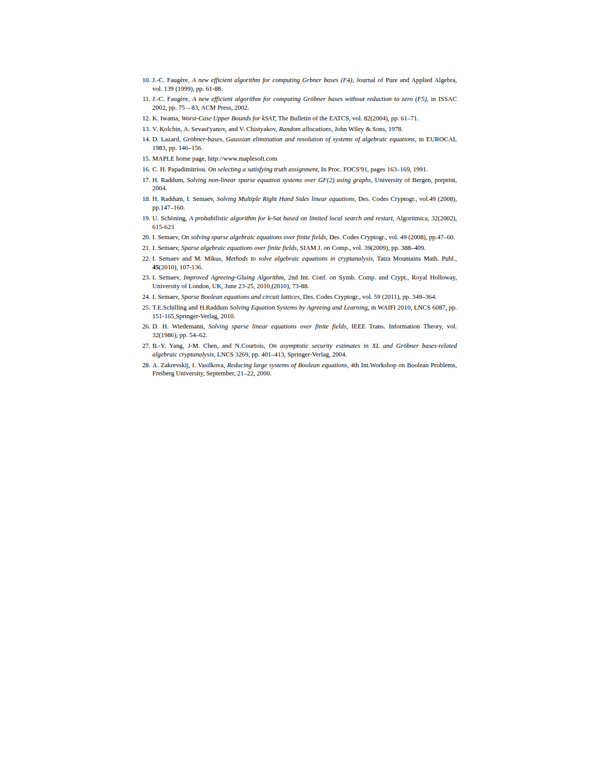10. J.-C. Faugère, A new efficient algorithm for computing Grbner bases (F4), Journal of Pure and Applied Algebra, vol. 139 (1999), pp. 61-88.
11. J.-C. Faugère, A new efficient algorithm for computing Gröbner bases without reduction to zero (F5), in ISSAC 2002, pp. 75 – 83, ACM Press, 2002.
12. K. Iwama, Worst-Case Upper Bounds for kSAT, The Bulletin of the EATCS, vol. 82(2004), pp. 61–71.
13. V. Kolchin, A. Sevast'yanov, and V. Chistyakov, Random allocations, John Wiley & Sons, 1978.
14. D. Lazard, Gröbner-bases, Gaussian elimination and resolution of systems of algebraic equations, in EUROCAL 1983, pp. 146–156.
15. MAPLE home page, http://www.maplesoft.com
16. C. H. Papadimitriou. On selecting a satisfying truth assignment, In Proc. FOCS'91, pages 163–169, 1991.
17. H. Raddum, Solving non-linear sparse equation systems over GF(2) using graphs, University of Bergen, preprint, 2004.
18. H. Raddum, I. Semaev, Solving Multiple Right Hand Sides linear equations, Des. Codes Cryptogr., vol.49 (2008), pp.147–160.
19. U. Schöning, A probabilistic algorithm for k-Sat based on limited local search and restart, Algoritmica, 32(2002), 615-623
20. I. Semaev, On solving sparse algebraic equations over finite fields, Des. Codes Cryptogr., vol. 49 (2008), pp.47–60.
21. I. Semaev, Sparse algebraic equations over finite fields, SIAM J. on Comp., vol. 39(2009), pp. 388–409.
22. I. Semaev and M. Mikus, Methods to solve algebraic equations in cryptanalysis, Tatra Mountains Math. Publ., 45(2010), 107-136.
23. I. Semaev, Improved Agreeing-Gluing Algorithm, 2nd Int. Conf. on Symb. Comp. and Crypt., Royal Holloway, University of London, UK, June 23-25, 2010,(2010), 73-88.
24. I. Semaev, Sparse Boolean equations and circuit lattices, Des. Codes Cryptogr., vol. 59 (2011), pp. 349–364.
25. T.E.Schilling and H.Raddum Solving Equation Systems by Agreeing and Learning, in WAIFI 2010, LNCS 6087, pp. 151-165,Springer-Verlag, 2010.
26. D. H. Wiedemann, Solving sparse linear equations over finite fields, IEEE Trans. Information Theory, vol. 32(1986), pp. 54–62.
27. B.-Y. Yang, J-M. Chen, and N.Courtois, On asymptotic security estimates in XL and Gröbner bases-related algebraic cryptanalysis, LNCS 3269, pp. 401–413, Springer-Verlag, 2004.
28. A. Zakrevskij, I. Vasilkova, Reducing large systems of Boolean equations, 4th Int.Workshop on Boolean Problems, Freiberg University, September, 21–22, 2000.